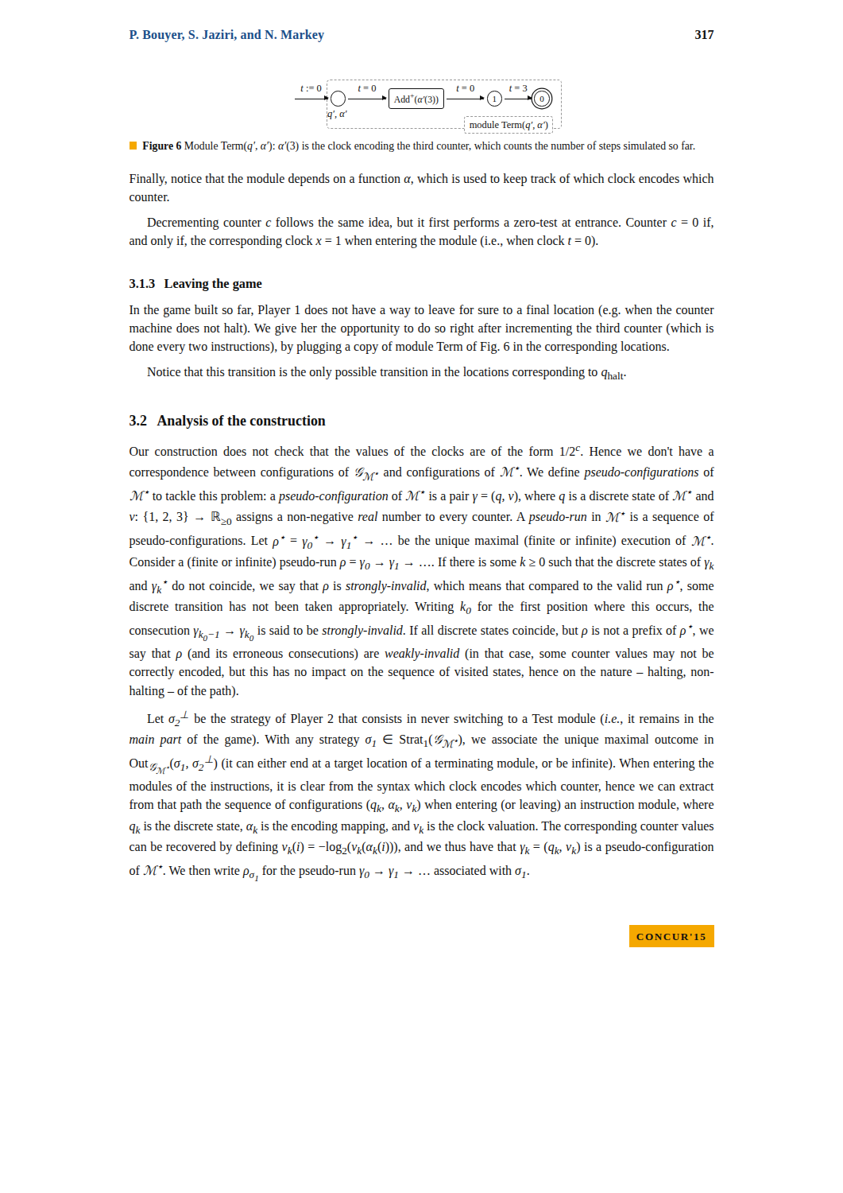P. Bouyer, S. Jaziri, and N. Markey 317
t := 0 t = 0 Add+(α′(3)) t = 0 1 t = 3 0
q′, α′
module Term(q′, α′)
Figure 6 Module Term(q′, α′): α′(3) is the clock encoding the third counter, which counts the number of steps simulated so far.
Finally, notice that the module depends on a function α, which is used to keep track of which clock encodes which counter.
Decrementing counter c follows the same idea, but it first performs a zero-test at entrance. Counter c = 0 if, and only if, the corresponding clock x = 1 when entering the module (i.e., when clock t = 0).
3.1.3 Leaving the game
In the game built so far, Player 1 does not have a way to leave for sure to a final location (e.g. when the counter machine does not halt). We give her the opportunity to do so right after incrementing the third counter (which is done every two instructions), by plugging a copy of module Term of Fig. 6 in the corresponding locations.
Notice that this transition is the only possible transition in the locations corresponding to qhalt.
3.2 Analysis of the construction
Our construction does not check that the values of the clocks are of the form 1/2c. Hence we don't have a correspondence between configurations of 𝒢ℳ⋆ and configurations of ℳ⋆. We define pseudo-configurations of ℳ⋆ to tackle this problem: a pseudo-configuration of ℳ⋆ is a pair γ = (q, v), where q is a discrete state of ℳ⋆ and v: {1, 2, 3} → ℝ≥0 assigns a non-negative real number to every counter. A pseudo-run in ℳ⋆ is a sequence of pseudo-configurations. Let ρ⋆ = γ0⋆ → γ1⋆ → … be the unique maximal (finite or infinite) execution of ℳ⋆. Consider a (finite or infinite) pseudo-run ρ = γ0 → γ1 → …. If there is some k ≥ 0 such that the discrete states of γk and γk⋆ do not coincide, we say that ρ is strongly-invalid, which means that compared to the valid run ρ⋆, some discrete transition has not been taken appropriately. Writing k0 for the first position where this occurs, the consecution γk0−1 → γk0 is said to be strongly-invalid. If all discrete states coincide, but ρ is not a prefix of ρ⋆, we say that ρ (and its erroneous consecutions) are weakly-invalid (in that case, some counter values may not be correctly encoded, but this has no impact on the sequence of visited states, hence on the nature – halting, non-halting – of the path).
Let σ2⊥ be the strategy of Player 2 that consists in never switching to a Test module (i.e., it remains in the main part of the game). With any strategy σ1 ∈ Strat1(𝒢ℳ⋆), we associate the unique maximal outcome in Out𝒢ℳ⋆(σ1, σ2⊥) (it can either end at a target location of a terminating module, or be infinite). When entering the modules of the instructions, it is clear from the syntax which clock encodes which counter, hence we can extract from that path the sequence of configurations (qk, αk, νk) when entering (or leaving) an instruction module, where qk is the discrete state, αk is the encoding mapping, and νk is the clock valuation. The corresponding counter values can be recovered by defining vk(i) = −log2(νk(αk(i))), and we thus have that γk = (qk, vk) is a pseudo-configuration of ℳ⋆. We then write ρσ1 for the pseudo-run γ0 → γ1 → … associated with σ1.
CONCUR'15